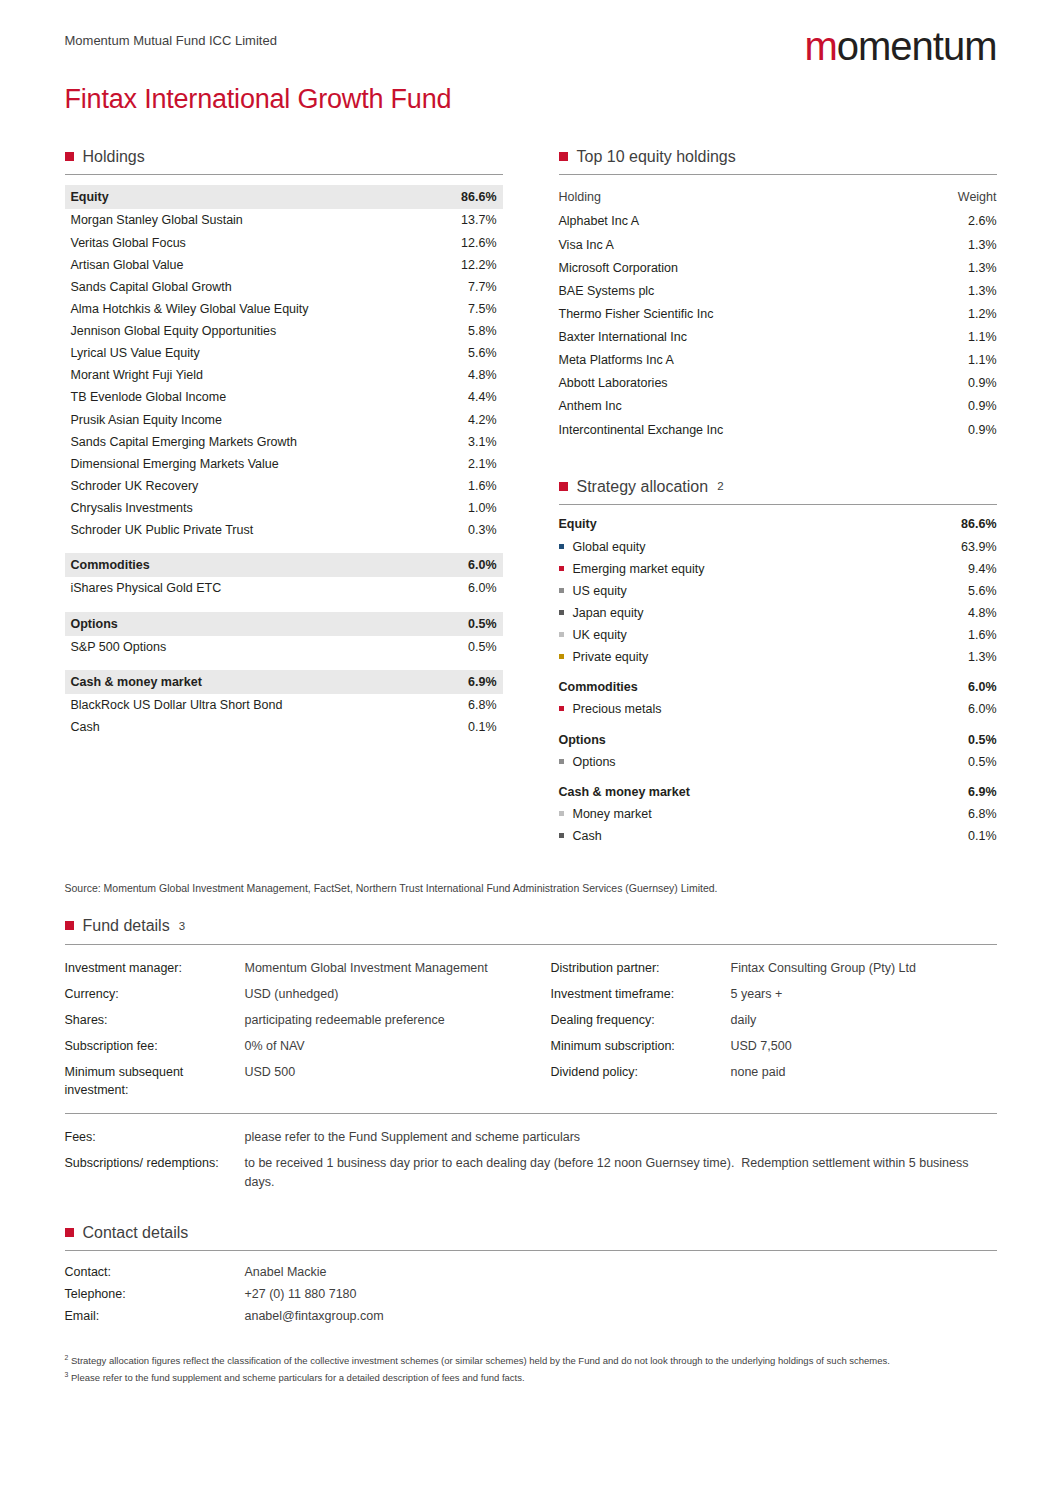Momentum Mutual Fund ICC Limited
momentum
Fintax International Growth Fund
Holdings
| Equity | 86.6% |
| Morgan Stanley Global Sustain | 13.7% |
| Veritas Global Focus | 12.6% |
| Artisan Global Value | 12.2% |
| Sands Capital Global Growth | 7.7% |
| Alma Hotchkis & Wiley Global Value Equity | 7.5% |
| Jennison Global Equity Opportunities | 5.8% |
| Lyrical US Value Equity | 5.6% |
| Morant Wright Fuji Yield | 4.8% |
| TB Evenlode Global Income | 4.4% |
| Prusik Asian Equity Income | 4.2% |
| Sands Capital Emerging Markets Growth | 3.1% |
| Dimensional Emerging Markets Value | 2.1% |
| Schroder UK Recovery | 1.6% |
| Chrysalis Investments | 1.0% |
| Schroder UK Public Private Trust | 0.3% |
| Commodities | 6.0% |
| iShares Physical Gold ETC | 6.0% |
| Options | 0.5% |
| S&P 500 Options | 0.5% |
| Cash & money market | 6.9% |
| BlackRock US Dollar Ultra Short Bond | 6.8% |
| Cash | 0.1% |
Top 10 equity holdings
| Holding | Weight |
| --- | --- |
| Alphabet Inc A | 2.6% |
| Visa Inc A | 1.3% |
| Microsoft Corporation | 1.3% |
| BAE Systems plc | 1.3% |
| Thermo Fisher Scientific Inc | 1.2% |
| Baxter International Inc | 1.1% |
| Meta Platforms Inc A | 1.1% |
| Abbott Laboratories | 0.9% |
| Anthem Inc | 0.9% |
| Intercontinental Exchange Inc | 0.9% |
Strategy allocation2
| Equity | 86.6% |
| Global equity | 63.9% |
| Emerging market equity | 9.4% |
| US equity | 5.6% |
| Japan equity | 4.8% |
| UK equity | 1.6% |
| Private equity | 1.3% |
| Commodities | 6.0% |
| Precious metals | 6.0% |
| Options | 0.5% |
| Options | 0.5% |
| Cash & money market | 6.9% |
| Money market | 6.8% |
| Cash | 0.1% |
Source: Momentum Global Investment Management, FactSet, Northern Trust International Fund Administration Services (Guernsey) Limited.
Fund details3
Investment manager:
Momentum Global Investment Management
Currency:
USD (unhedged)
Shares:
participating redeemable preference
Subscription fee:
0% of NAV
Minimum subsequent investment:
USD 500
Distribution partner:
Fintax Consulting Group (Pty) Ltd
Investment timeframe:
5 years +
Dealing frequency:
daily
Minimum subscription:
USD 7,500
Dividend policy:
none paid
Fees:
please refer to the Fund Supplement and scheme particulars
Subscriptions/ redemptions:
to be received 1 business day prior to each dealing day (before 12 noon Guernsey time). Redemption settlement within 5 business days.
Contact details
Contact:
Anabel Mackie
Telephone:
+27 (0) 11 880 7180
Email:
anabel@fintaxgroup.com
2 Strategy allocation figures reflect the classification of the collective investment schemes (or similar schemes) held by the Fund and do not look through to the underlying holdings of such schemes.
3 Please refer to the fund supplement and scheme particulars for a detailed description of fees and fund facts.